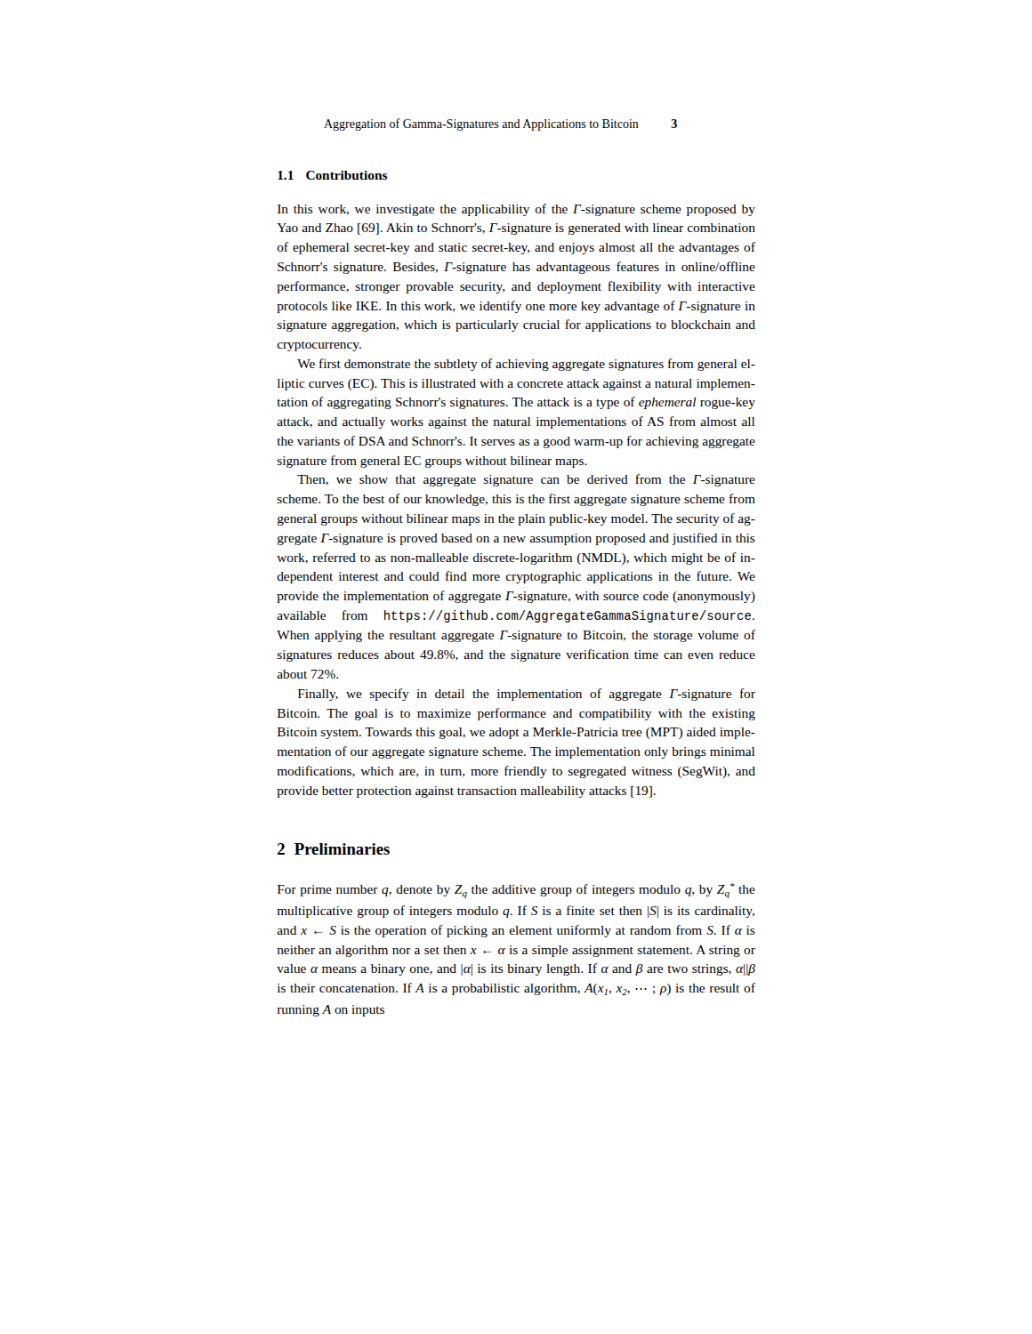Aggregation of Gamma-Signatures and Applications to Bitcoin 3
1.1 Contributions
In this work, we investigate the applicability of the Γ-signature scheme proposed by Yao and Zhao [69]. Akin to Schnorr's, Γ-signature is generated with linear combination of ephemeral secret-key and static secret-key, and enjoys almost all the advantages of Schnorr's signature. Besides, Γ-signature has advantageous features in online/offline performance, stronger provable security, and deployment flexibility with interactive protocols like IKE. In this work, we identify one more key advantage of Γ-signature in signature aggregation, which is particularly crucial for applications to blockchain and cryptocurrency.
We first demonstrate the subtlety of achieving aggregate signatures from general elliptic curves (EC). This is illustrated with a concrete attack against a natural implementation of aggregating Schnorr's signatures. The attack is a type of ephemeral rogue-key attack, and actually works against the natural implementations of AS from almost all the variants of DSA and Schnorr's. It serves as a good warm-up for achieving aggregate signature from general EC groups without bilinear maps.
Then, we show that aggregate signature can be derived from the Γ-signature scheme. To the best of our knowledge, this is the first aggregate signature scheme from general groups without bilinear maps in the plain public-key model. The security of aggregate Γ-signature is proved based on a new assumption proposed and justified in this work, referred to as non-malleable discrete-logarithm (NMDL), which might be of independent interest and could find more cryptographic applications in the future. We provide the implementation of aggregate Γ-signature, with source code (anonymously) available from https://github.com/AggregateGammaSignature/source. When applying the resultant aggregate Γ-signature to Bitcoin, the storage volume of signatures reduces about 49.8%, and the signature verification time can even reduce about 72%.
Finally, we specify in detail the implementation of aggregate Γ-signature for Bitcoin. The goal is to maximize performance and compatibility with the existing Bitcoin system. Towards this goal, we adopt a Merkle-Patricia tree (MPT) aided implementation of our aggregate signature scheme. The implementation only brings minimal modifications, which are, in turn, more friendly to segregated witness (SegWit), and provide better protection against transaction malleability attacks [19].
2 Preliminaries
For prime number q, denote by Zq the additive group of integers modulo q, by Zq* the multiplicative group of integers modulo q. If S is a finite set then |S| is its cardinality, and x ← S is the operation of picking an element uniformly at random from S. If α is neither an algorithm nor a set then x ← α is a simple assignment statement. A string or value α means a binary one, and |α| is its binary length. If α and β are two strings, α||β is their concatenation. If A is a probabilistic algorithm, A(x1, x2, ⋯ ; ρ) is the result of running A on inputs